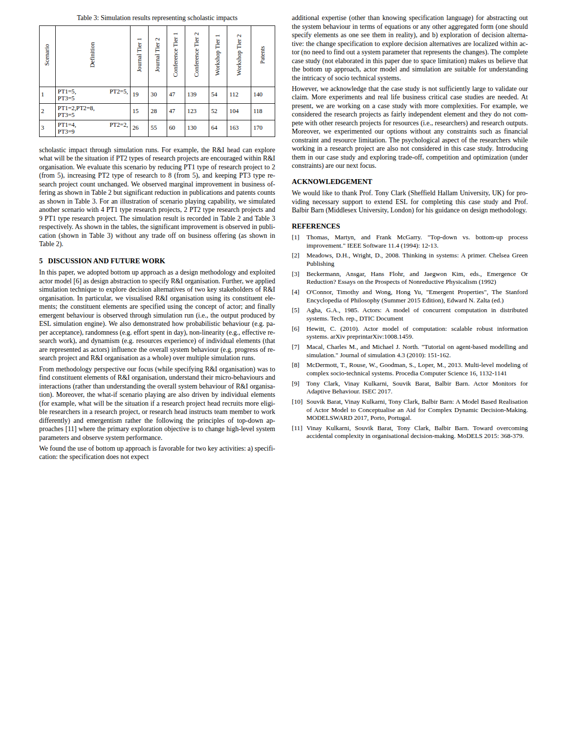Table 3: Simulation results representing scholastic impacts
| Scenario | Definition | Journal Tier 1 | Journal Tier 2 | Conference Tier 1 | Conference Tier 2 | Workshop Tier 1 | Workshop Tier 2 | Patents |
| --- | --- | --- | --- | --- | --- | --- | --- | --- |
| 1 | PT1=5, PT2=5, PT3=5 | 19 | 30 | 47 | 139 | 54 | 112 | 140 |
| 2 | PT1=2,PT2=8, PT3=5 | 15 | 28 | 47 | 123 | 52 | 104 | 118 |
| 3 | PT1=4, PT2=2, PT3=9 | 26 | 55 | 60 | 130 | 64 | 163 | 170 |
scholastic impact through simulation runs. For example, the R&I head can explore what will be the situation if PT2 types of research projects are encouraged within R&I organisation. We evaluate this scenario by reducing PT1 type of research project to 2 (from 5), increasing PT2 type of research to 8 (from 5), and keeping PT3 type research project count unchanged. We observed marginal improvement in business offering as shown in Table 2 but significant reduction in publications and patents counts as shown in Table 3. For an illustration of scenario playing capability, we simulated another scenario with 4 PT1 type research projects, 2 PT2 type research projects and 9 PT1 type research project. The simulation result is recorded in Table 2 and Table 3 respectively. As shown in the tables, the significant improvement is observed in publication (shown in Table 3) without any trade off on business offering (as shown in Table 2).
5 DISCUSSION AND FUTURE WORK
In this paper, we adopted bottom up approach as a design methodology and exploited actor model [6] as design abstraction to specify R&I organisation. Further, we applied simulation technique to explore decision alternatives of two key stakeholders of R&I organisation. In particular, we visualised R&I organisation using its constituent elements; the constituent elements are specified using the concept of actor; and finally emergent behaviour is observed through simulation run (i.e., the output produced by ESL simulation engine). We also demonstrated how probabilistic behaviour (e.g. paper acceptance), randomness (e.g. effort spent in day), non-linearity (e.g., effective research work), and dynamism (e.g. resources experience) of individual elements (that are represented as actors) influence the overall system behaviour (e.g. progress of research project and R&I organisation as a whole) over multiple simulation runs.
From methodology perspective our focus (while specifying R&I organisation) was to find constituent elements of R&I organisation, understand their micro-behaviours and interactions (rather than understanding the overall system behaviour of R&I organisation). Moreover, the what-if scenario playing are also driven by individual elements (for example, what will be the situation if a research project head recruits more eligible researchers in a research project, or research head instructs team member to work differently) and emergentism rather the following the principles of top-down approaches [11] where the primary exploration objective is to change high-level system parameters and observe system performance.
We found the use of bottom up approach is favorable for two key activities: a) specification: the specification does not expect
additional expertise (other than knowing specification language) for abstracting out the system behaviour in terms of equations or any other aggregated form (one should specify elements as one see them in reality), and b) exploration of decision alternative: the change specification to explore decision alternatives are localized within actor (no need to find out a system parameter that represents the changes). The complete case study (not elaborated in this paper due to space limitation) makes us believe that the bottom up approach, actor model and simulation are suitable for understanding the intricacy of socio technical systems.
However, we acknowledge that the case study is not sufficiently large to validate our claim. More experiments and real life business critical case studies are needed. At present, we are working on a case study with more complexities. For example, we considered the research projects as fairly independent element and they do not compete with other research projects for resources (i.e., researchers) and research outputs. Moreover, we experimented our options without any constraints such as financial constraint and resource limitation. The psychological aspect of the researchers while working in a research project are also not considered in this case study. Introducing them in our case study and exploring trade-off, competition and optimization (under constraints) are our next focus.
ACKNOWLEDGEMENT
We would like to thank Prof. Tony Clark (Sheffield Hallam University, UK) for providing necessary support to extend ESL for completing this case study and Prof. Balbir Barn (Middlesex University, London) for his guidance on design methodology.
REFERENCES
[1] Thomas, Martyn, and Frank McGarry. "Top-down vs. bottom-up process improvement." IEEE Software 11.4 (1994): 12-13.
[2] Meadows, D.H., Wright, D., 2008. Thinking in systems: A primer. Chelsea Green Publishing
[3] Beckermann, Ansgar, Hans Flohr, and Jaegwon Kim, eds., Emergence Or Reduction? Essays on the Prospects of Nonreductive Physicalism (1992)
[4] O'Connor, Timothy and Wong, Hong Yu, "Emergent Properties", The Stanford Encyclopedia of Philosophy (Summer 2015 Edition), Edward N. Zalta (ed.)
[5] Agha, G.A., 1985. Actors: A model of concurrent computation in distributed systems. Tech. rep., DTIC Document
[6] Hewitt, C. (2010). Actor model of computation: scalable robust information systems. arXiv preprintarXiv:1008.1459.
[7] Macal, Charles M., and Michael J. North. "Tutorial on agent-based modelling and simulation." Journal of simulation 4.3 (2010): 151-162.
[8] McDermott, T., Rouse, W., Goodman, S., Loper, M., 2013. Multi-level modeling of complex socio-technical systems. Procedia Computer Science 16, 1132-1141
[9] Tony Clark, Vinay Kulkarni, Souvik Barat, Balbir Barn. Actor Monitors for Adaptive Behaviour. ISEC 2017.
[10] Souvik Barat, Vinay Kulkarni, Tony Clark, Balbir Barn: A Model Based Realisation of Actor Model to Conceptualise an Aid for Complex Dynamic Decision-Making. MODELSWARD 2017, Porto, Portugal.
[11] Vinay Kulkarni, Souvik Barat, Tony Clark, Balbir Barn. Toward overcoming accidental complexity in organisational decision-making. MoDELS 2015: 368-379.